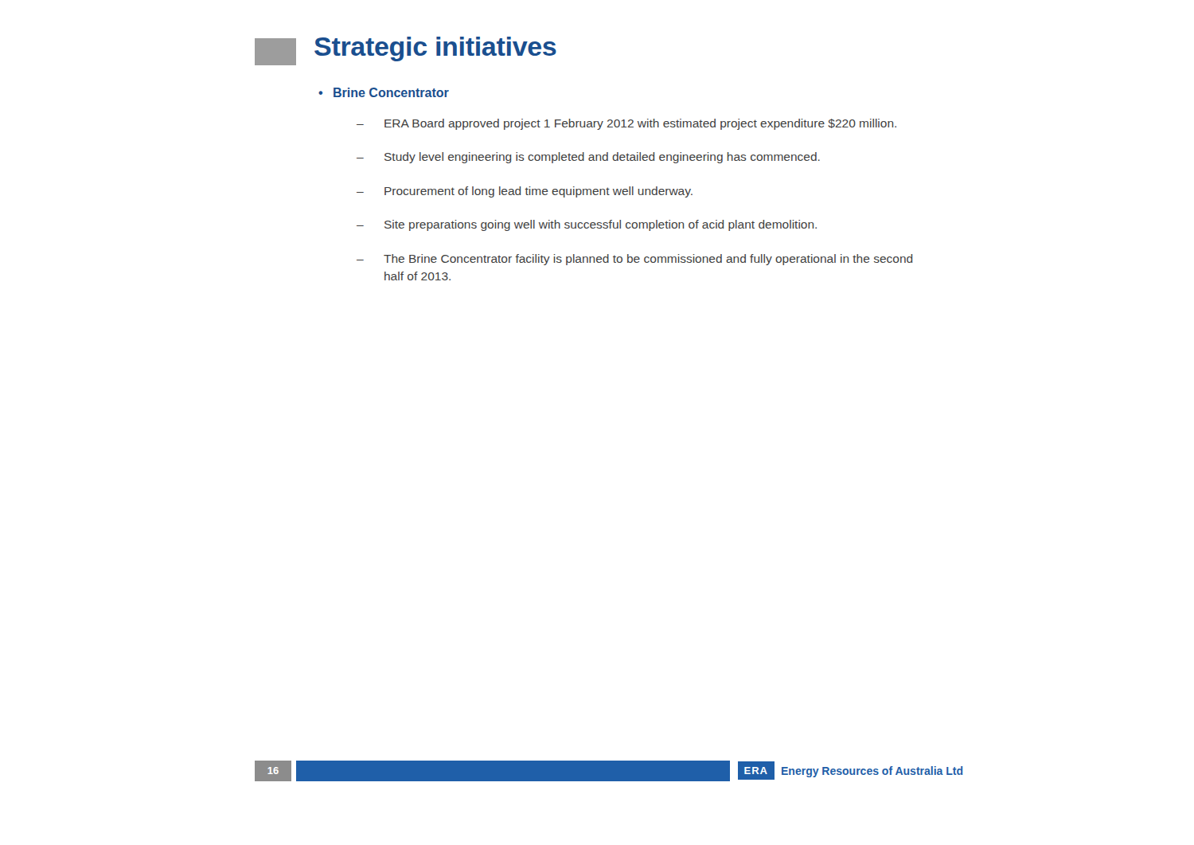Strategic initiatives
•Brine Concentrator
ERA Board approved project 1 February 2012 with estimated project expenditure $220 million.
Study level engineering is completed and detailed engineering has commenced.
Procurement of long lead time equipment well underway.
Site preparations going well with successful completion of acid plant demolition.
The Brine Concentrator facility is planned to be commissioned and fully operational in the second half of 2013.
16
ERA Energy Resources of Australia Ltd